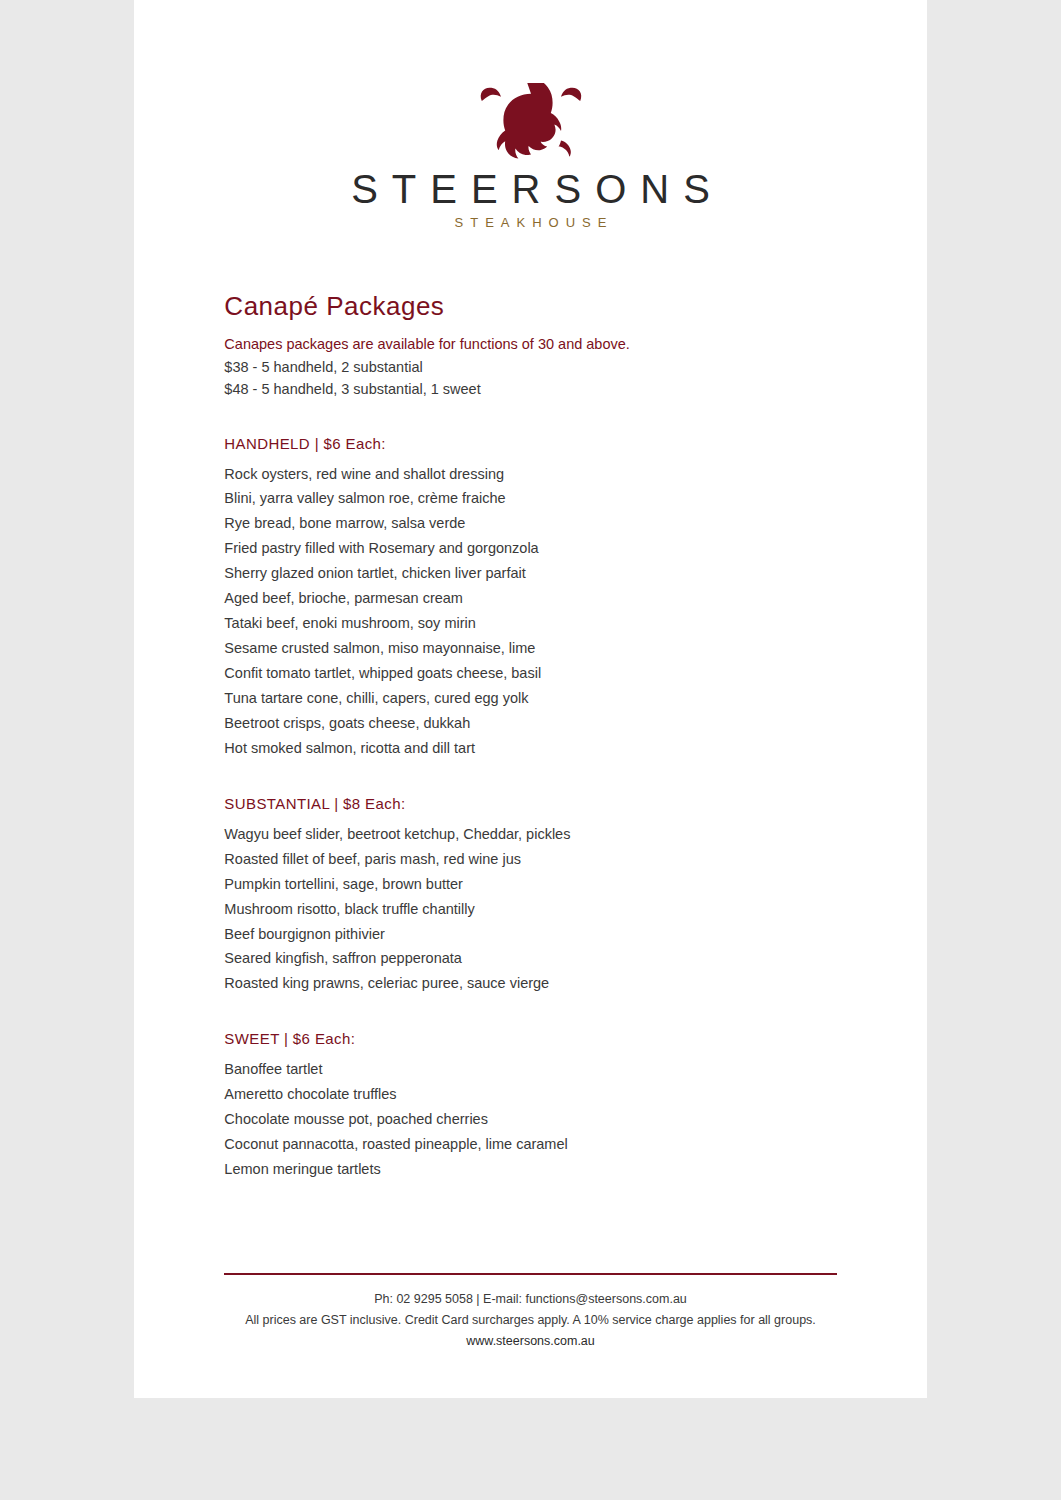STEERSONS
STEAKHOUSE
Canapé Packages
Canapes packages are available for functions of 30 and above.
$38 - 5 handheld, 2 substantial
$48 - 5 handheld, 3 substantial, 1 sweet
HANDHELD | $6 Each:
Rock oysters, red wine and shallot dressing
Blini, yarra valley salmon roe, crème fraiche
Rye bread, bone marrow, salsa verde
Fried pastry filled with Rosemary and gorgonzola
Sherry glazed onion tartlet, chicken liver parfait
Aged beef, brioche, parmesan cream
Tataki beef, enoki mushroom, soy mirin
Sesame crusted salmon, miso mayonnaise, lime
Confit tomato tartlet, whipped goats cheese, basil
Tuna tartare cone, chilli, capers, cured egg yolk
Beetroot crisps, goats cheese, dukkah
Hot smoked salmon, ricotta and dill tart
SUBSTANTIAL | $8 Each:
Wagyu beef slider, beetroot ketchup, Cheddar, pickles
Roasted fillet of beef, paris mash, red wine jus
Pumpkin tortellini, sage, brown butter
Mushroom risotto, black truffle chantilly
Beef bourgignon pithivier
Seared kingfish, saffron pepperonata
Roasted king prawns, celeriac puree, sauce vierge
SWEET | $6 Each:
Banoffee tartlet
Ameretto chocolate truffles
Chocolate mousse pot, poached cherries
Coconut pannacotta, roasted pineapple, lime caramel
Lemon meringue tartlets
Ph: 02 9295 5058 | E-mail: functions@steersons.com.au
All prices are GST inclusive. Credit Card surcharges apply. A 10% service charge applies for all groups.
www.steersons.com.au